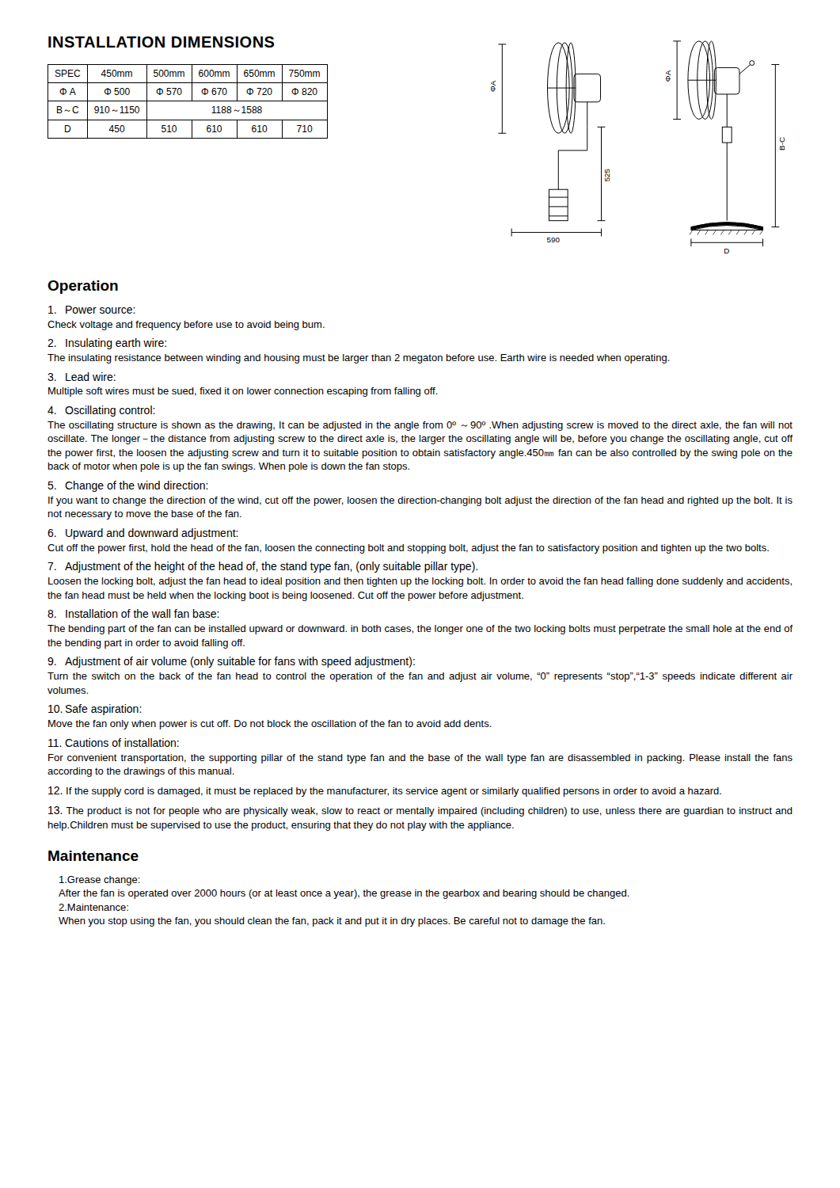INSTALLATION DIMENSIONS
| SPEC | 450mm | 500mm | 600mm | 650mm | 750mm |
| Φ A | Φ 500 | Φ 570 | Φ 670 | Φ 720 | Φ 820 |
| B～C | 910～1150 | 1188～1588 |
| D | 450 | 510 | 610 | 610 | 710 |
525 590 ΦA ΦA B-C D
Operation
1. Power source:
Check voltage and frequency before use to avoid being bum.
2. Insulating earth wire:
The insulating resistance between winding and housing must be larger than 2 megaton before use. Earth wire is needed when operating.
3. Lead wire:
Multiple soft wires must be sued, fixed it on lower connection escaping from falling off.
4. Oscillating control:
The oscillating structure is shown as the drawing, It can be adjusted in the angle from 0º ～90º .When adjusting screw is moved to the direct axle, the fan will not oscillate. The longer－the distance from adjusting screw to the direct axle is, the larger the oscillating angle will be, before you change the oscillating angle, cut off the power first, the loosen the adjusting screw and turn it to suitable position to obtain satisfactory angle.450㎜ fan can be also controlled by the swing pole on the back of motor when pole is up the fan swings. When pole is down the fan stops.
5. Change of the wind direction:
If you want to change the direction of the wind, cut off the power, loosen the direction-changing bolt adjust the direction of the fan head and righted up the bolt. It is not necessary to move the base of the fan.
6. Upward and downward adjustment:
Cut off the power first, hold the head of the fan, loosen the connecting bolt and stopping bolt, adjust the fan to satisfactory position and tighten up the two bolts.
7. Adjustment of the height of the head of, the stand type fan, (only suitable pillar type).
Loosen the locking bolt, adjust the fan head to ideal position and then tighten up the locking bolt. In order to avoid the fan head falling done suddenly and accidents, the fan head must be held when the locking boot is being loosened. Cut off the power before adjustment.
8. Installation of the wall fan base:
The bending part of the fan can be installed upward or downward. in both cases, the longer one of the two locking bolts must perpetrate the small hole at the end of the bending part in order to avoid falling off.
9. Adjustment of air volume (only suitable for fans with speed adjustment):
Turn the switch on the back of the fan head to control the operation of the fan and adjust air volume, “0” represents “stop”,“1-3” speeds indicate different air volumes.
10. Safe aspiration:
Move the fan only when power is cut off. Do not block the oscillation of the fan to avoid add dents.
11. Cautions of installation:
For convenient transportation, the supporting pillar of the stand type fan and the base of the wall type fan are disassembled in packing. Please install the fans according to the drawings of this manual.
12. If the supply cord is damaged, it must be replaced by the manufacturer, its service agent or similarly qualified persons in order to avoid a hazard.
13. The product is not for people who are physically weak, slow to react or mentally impaired (including children) to use, unless there are guardian to instruct and help.Children must be supervised to use the product, ensuring that they do not play with the appliance.
Maintenance
1.Grease change:
After the fan is operated over 2000 hours (or at least once a year), the grease in the gearbox and bearing should be changed.
2.Maintenance:
When you stop using the fan, you should clean the fan, pack it and put it in dry places. Be careful not to damage the fan.